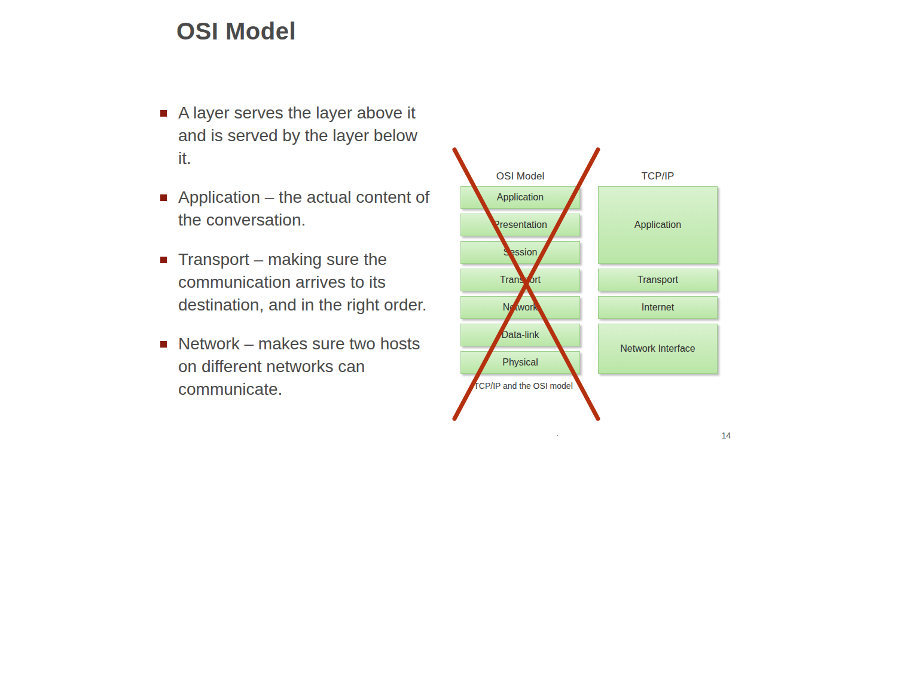OSI Model
A layer serves the layer above it and is served by the layer below it.
Application – the actual content of the conversation.
Transport – making sure the communication arrives to its destination, and in the right order.
Network – makes sure two hosts on different networks can communicate.
OSI Model
Application
Presentation
Session
Transport
Network
Data-link
Physical
TCP/IP and the OSI model
TCP/IP
Application
Transport
Internet
Network Interface
.
14